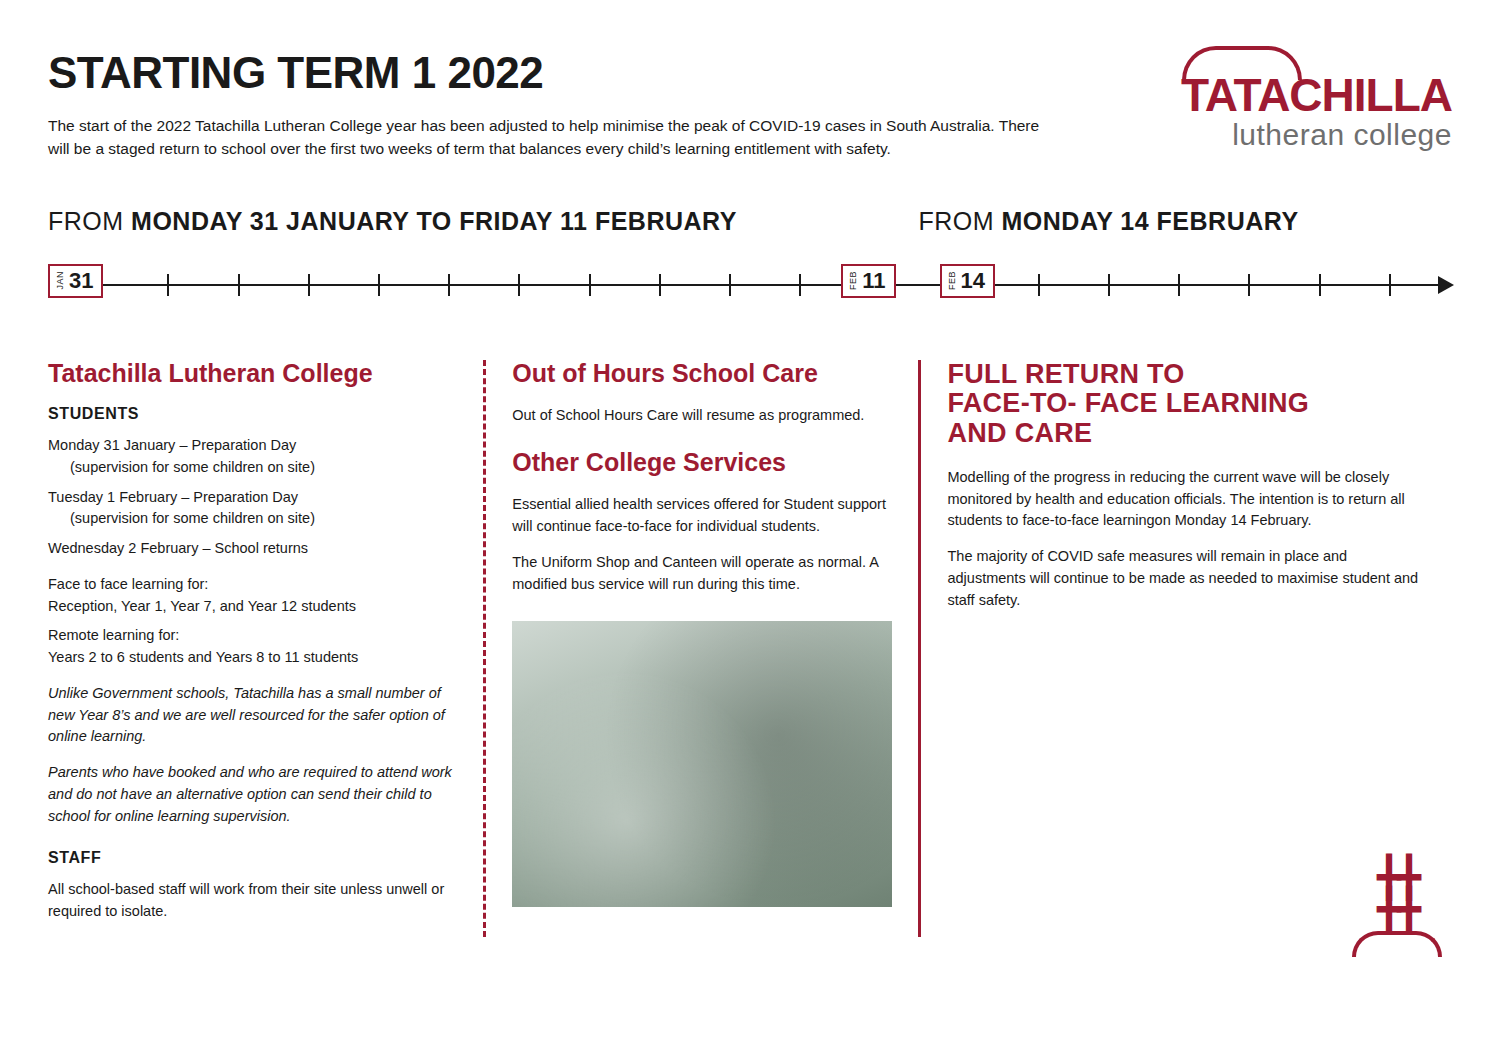STARTING TERM 1 2022
The start of the 2022 Tatachilla Lutheran College year has been adjusted to help minimise the peak of COVID-19 cases in South Australia. There will be a staged return to school over the first two weeks of term that balances every child’s learning entitlement with safety.
TATACHILLA
lutheran college
FROM MONDAY 31 JANUARY TO FRIDAY 11 FEBRUARY
FROM MONDAY 14 FEBRUARY
JAN 31
FEB 11
FEB 14
Tatachilla Lutheran College
STUDENTS
Monday 31 January – Preparation Day(supervision for some children on site)
Tuesday 1 February – Preparation Day(supervision for some children on site)
Wednesday 2 February – School returns
Face to face learning for:
Reception, Year 1, Year 7, and Year 12 students
Remote learning for:
Years 2 to 6 students and Years 8 to 11 students
Unlike Government schools, Tatachilla has a small number of new Year 8’s and we are well resourced for the safer option of online learning.
Parents who have booked and who are required to attend work and do not have an alternative option can send their child to school for online learning supervision.
STAFF
All school-based staff will work from their site unless unwell or required to isolate.
Out of Hours School Care
Out of School Hours Care will resume as programmed.
Other College Services
Essential allied health services offered for Student support will continue face-to-face for individual students.
The Uniform Shop and Canteen will operate as normal. A modified bus service will run during this time.
FULL RETURN TO
FACE-TO- FACE LEARNING
AND CARE
Modelling of the progress in reducing the current wave will be closely monitored by health and education officials. The intention is to return all students to face-to-face learningon Monday 14 February.
The majority of COVID safe measures will remain in place and adjustments will continue to be made as needed to maximise student and staff safety.
╋╋
╋╋